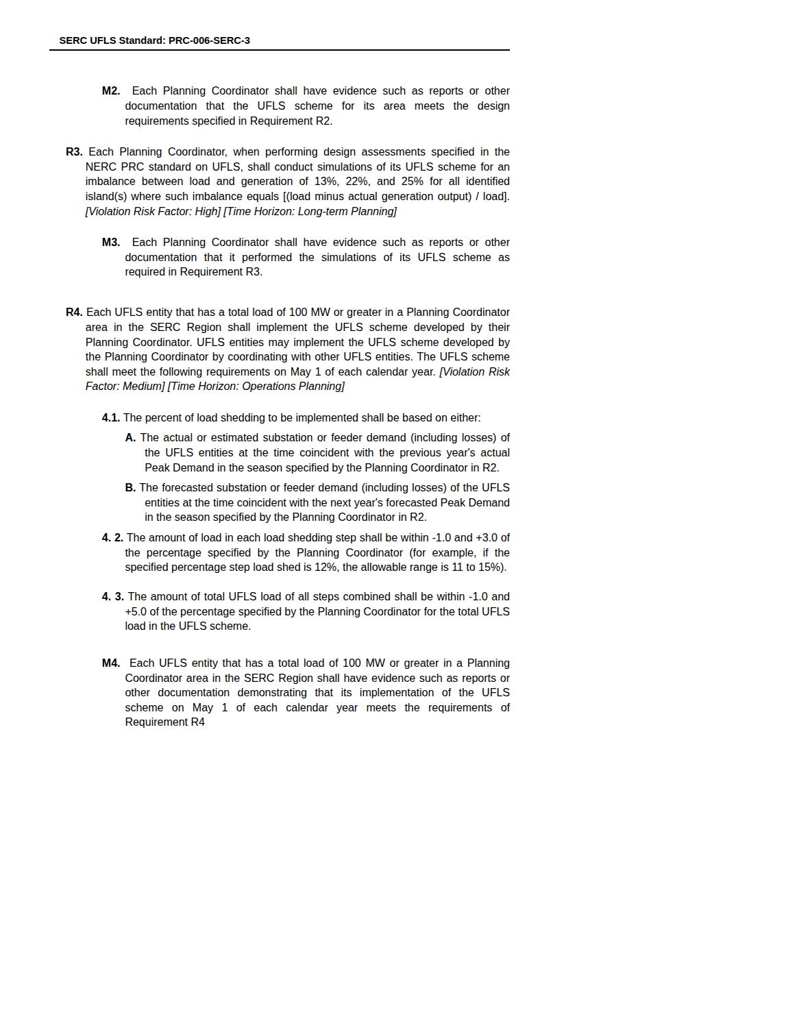SERC UFLS Standard: PRC-006-SERC-3
M2. Each Planning Coordinator shall have evidence such as reports or other documentation that the UFLS scheme for its area meets the design requirements specified in Requirement R2.
R3. Each Planning Coordinator, when performing design assessments specified in the NERC PRC standard on UFLS, shall conduct simulations of its UFLS scheme for an imbalance between load and generation of 13%, 22%, and 25% for all identified island(s) where such imbalance equals [(load minus actual generation output) / load]. [Violation Risk Factor: High] [Time Horizon: Long-term Planning]
M3. Each Planning Coordinator shall have evidence such as reports or other documentation that it performed the simulations of its UFLS scheme as required in Requirement R3.
R4. Each UFLS entity that has a total load of 100 MW or greater in a Planning Coordinator area in the SERC Region shall implement the UFLS scheme developed by their Planning Coordinator. UFLS entities may implement the UFLS scheme developed by the Planning Coordinator by coordinating with other UFLS entities. The UFLS scheme shall meet the following requirements on May 1 of each calendar year. [Violation Risk Factor: Medium] [Time Horizon: Operations Planning]
4.1. The percent of load shedding to be implemented shall be based on either:
A. The actual or estimated substation or feeder demand (including losses) of the UFLS entities at the time coincident with the previous year's actual Peak Demand in the season specified by the Planning Coordinator in R2.
B. The forecasted substation or feeder demand (including losses) of the UFLS entities at the time coincident with the next year's forecasted Peak Demand in the season specified by the Planning Coordinator in R2.
4. 2. The amount of load in each load shedding step shall be within -1.0 and +3.0 of the percentage specified by the Planning Coordinator (for example, if the specified percentage step load shed is 12%, the allowable range is 11 to 15%).
4. 3. The amount of total UFLS load of all steps combined shall be within -1.0 and +5.0 of the percentage specified by the Planning Coordinator for the total UFLS load in the UFLS scheme.
M4. Each UFLS entity that has a total load of 100 MW or greater in a Planning Coordinator area in the SERC Region shall have evidence such as reports or other documentation demonstrating that its implementation of the UFLS scheme on May 1 of each calendar year meets the requirements of Requirement R4